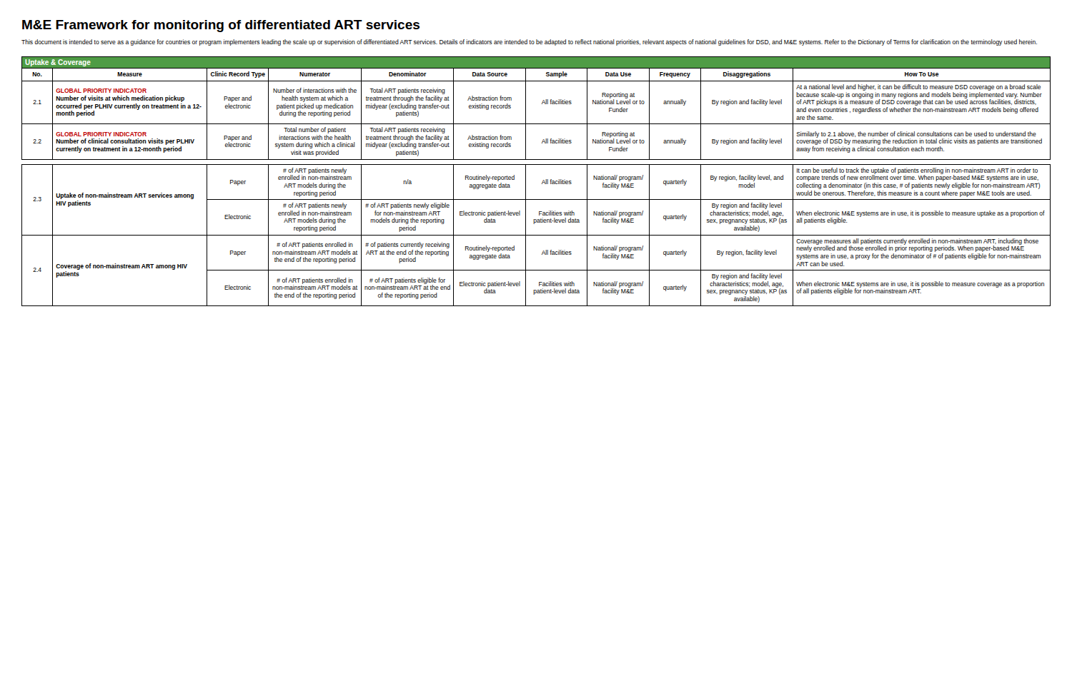M&E Framework for monitoring of differentiated ART services
This document is intended to serve as a guidance for countries or program implementers leading the scale up or supervision of differentiated ART services. Details of indicators are intended to be adapted to reflect national priorities, relevant aspects of national guidelines for DSD, and M&E systems. Refer to the Dictionary of Terms for clarification on the terminology used herein.
Uptake & Coverage
| No. | Measure | Clinic Record Type | Numerator | Denominator | Data Source | Sample | Data Use | Frequency | Disaggregations | How To Use |
| --- | --- | --- | --- | --- | --- | --- | --- | --- | --- | --- |
| 2.1 | GLOBAL PRIORITY INDICATOR Number of visits at which medication pickup occurred per PLHIV currently on treatment in a 12-month period | Paper and electronic | Number of interactions with the health system at which a patient picked up medication during the reporting period | Total ART patients receiving treatment through the facility at midyear (excluding transfer-out patients) | Abstraction from existing records | All facilities | Reporting at National Level or to Funder | annually | By region and facility level | At a national level and higher, it can be difficult to measure DSD coverage on a broad scale because scale-up is ongoing in many regions and models being implemented vary. Number of ART pickups is a measure of DSD coverage that can be used across facilities, districts, and even countries , regardless of whether the non-mainstream ART models being offered are the same. |
| 2.2 | GLOBAL PRIORITY INDICATOR Number of clinical consultation visits per PLHIV currently on treatment in a 12-month period | Paper and electronic | Total number of patient interactions with the health system during which a clinical visit was provided | Total ART patients receiving treatment through the facility at midyear (excluding transfer-out patients) | Abstraction from existing records | All facilities | Reporting at National Level or to Funder | annually | By region and facility level | Similarly to 2.1 above, the number of clinical consultations can be used to understand the coverage of DSD by measuring the reduction in total clinic visits as patients are transitioned away from receiving a clinical consultation each month. |
| 2.3 | Uptake of non-mainstream ART services among HIV patients | Paper | # of ART patients newly enrolled in non-mainstream ART models during the reporting period | n/a | Routinely-reported aggregate data | All facilities | National/ program/ facility M&E | quarterly | By region, facility level, and model | It can be useful to track the uptake of patients enrolling in non-mainstream ART in order to compare trends of new enrollment over time. When paper-based M&E systems are in use, collecting a denominator (in this case, # of patients newly eligible for non-mainstream ART) would be onerous. Therefore, this measure is a count where paper M&E tools are used. |
| Electronic | # of ART patients newly enrolled in non-mainstream ART models during the reporting period | # of ART patients newly eligible for non-mainstream ART models during the reporting period | Electronic patient-level data | Facilities with patient-level data | National/ program/ facility M&E | quarterly | By region and facility level characteristics; model, age, sex, pregnancy status, KP (as available) | When electronic M&E systems are in use, it is possible to measure uptake as a proportion of all patients eligible. |
| 2.4 | Coverage of non-mainstream ART among HIV patients | Paper | # of ART patients enrolled in non-mainstream ART models at the end of the reporting period | # of patients currently receiving ART at the end of the reporting period | Routinely-reported aggregate data | All facilities | National/ program/ facility M&E | quarterly | By region, facility level | Coverage measures all patients currently enrolled in non-mainstream ART, including those newly enrolled and those enrolled in prior reporting periods. When paper-based M&E systems are in use, a proxy for the denominator of # of patients eligible for non-mainstream ART can be used. |
| Electronic | # of ART patients enrolled in non-mainstream ART models at the end of the reporting period | # of ART patients eligible for non-mainstream ART at the end of the reporting period | Electronic patient-level data | Facilities with patient-level data | National/ program/ facility M&E | quarterly | By region and facility level characteristics; model, age, sex, pregnancy status, KP (as available) | When electronic M&E systems are in use, it is possible to measure coverage as a proportion of all patients eligible for non-mainstream ART. |